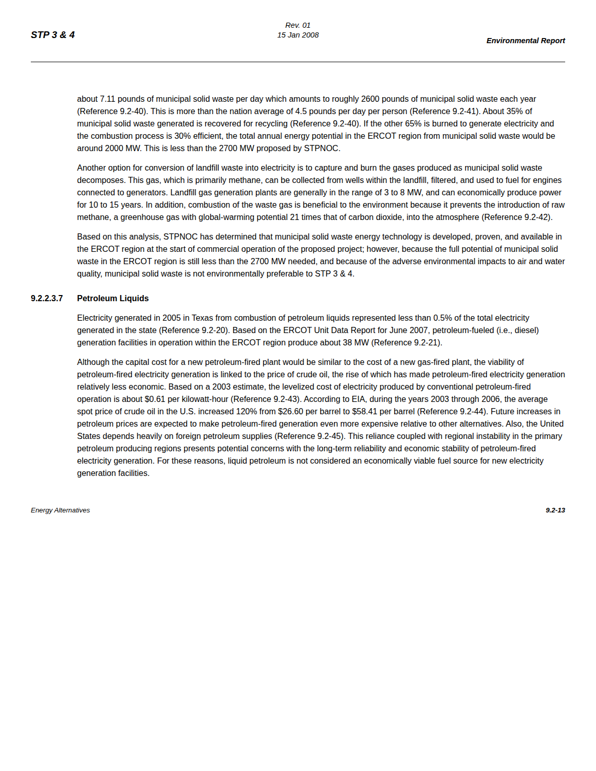STP 3 & 4
Rev. 01
15 Jan 2008
Environmental Report
about 7.11 pounds of municipal solid waste per day which amounts to roughly 2600 pounds of municipal solid waste each year (Reference 9.2-40). This is more than the nation average of 4.5 pounds per day per person (Reference 9.2-41). About 35% of municipal solid waste generated is recovered for recycling (Reference 9.2-40). If the other 65% is burned to generate electricity and the combustion process is 30% efficient, the total annual energy potential in the ERCOT region from municipal solid waste would be around 2000 MW. This is less than the 2700 MW proposed by STPNOC.
Another option for conversion of landfill waste into electricity is to capture and burn the gases produced as municipal solid waste decomposes. This gas, which is primarily methane, can be collected from wells within the landfill, filtered, and used to fuel for engines connected to generators. Landfill gas generation plants are generally in the range of 3 to 8 MW, and can economically produce power for 10 to 15 years. In addition, combustion of the waste gas is beneficial to the environment because it prevents the introduction of raw methane, a greenhouse gas with global-warming potential 21 times that of carbon dioxide, into the atmosphere (Reference 9.2-42).
Based on this analysis, STPNOC has determined that municipal solid waste energy technology is developed, proven, and available in the ERCOT region at the start of commercial operation of the proposed project; however, because the full potential of municipal solid waste in the ERCOT region is still less than the 2700 MW needed, and because of the adverse environmental impacts to air and water quality, municipal solid waste is not environmentally preferable to STP 3 & 4.
9.2.2.3.7 Petroleum Liquids
Electricity generated in 2005 in Texas from combustion of petroleum liquids represented less than 0.5% of the total electricity generated in the state (Reference 9.2-20). Based on the ERCOT Unit Data Report for June 2007, petroleum-fueled (i.e., diesel) generation facilities in operation within the ERCOT region produce about 38 MW (Reference 9.2-21).
Although the capital cost for a new petroleum-fired plant would be similar to the cost of a new gas-fired plant, the viability of petroleum-fired electricity generation is linked to the price of crude oil, the rise of which has made petroleum-fired electricity generation relatively less economic. Based on a 2003 estimate, the levelized cost of electricity produced by conventional petroleum-fired operation is about $0.61 per kilowatt-hour (Reference 9.2-43). According to EIA, during the years 2003 through 2006, the average spot price of crude oil in the U.S. increased 120% from $26.60 per barrel to $58.41 per barrel (Reference 9.2-44). Future increases in petroleum prices are expected to make petroleum-fired generation even more expensive relative to other alternatives. Also, the United States depends heavily on foreign petroleum supplies (Reference 9.2-45). This reliance coupled with regional instability in the primary petroleum producing regions presents potential concerns with the long-term reliability and economic stability of petroleum-fired electricity generation. For these reasons, liquid petroleum is not considered an economically viable fuel source for new electricity generation facilities.
Energy Alternatives 9.2-13